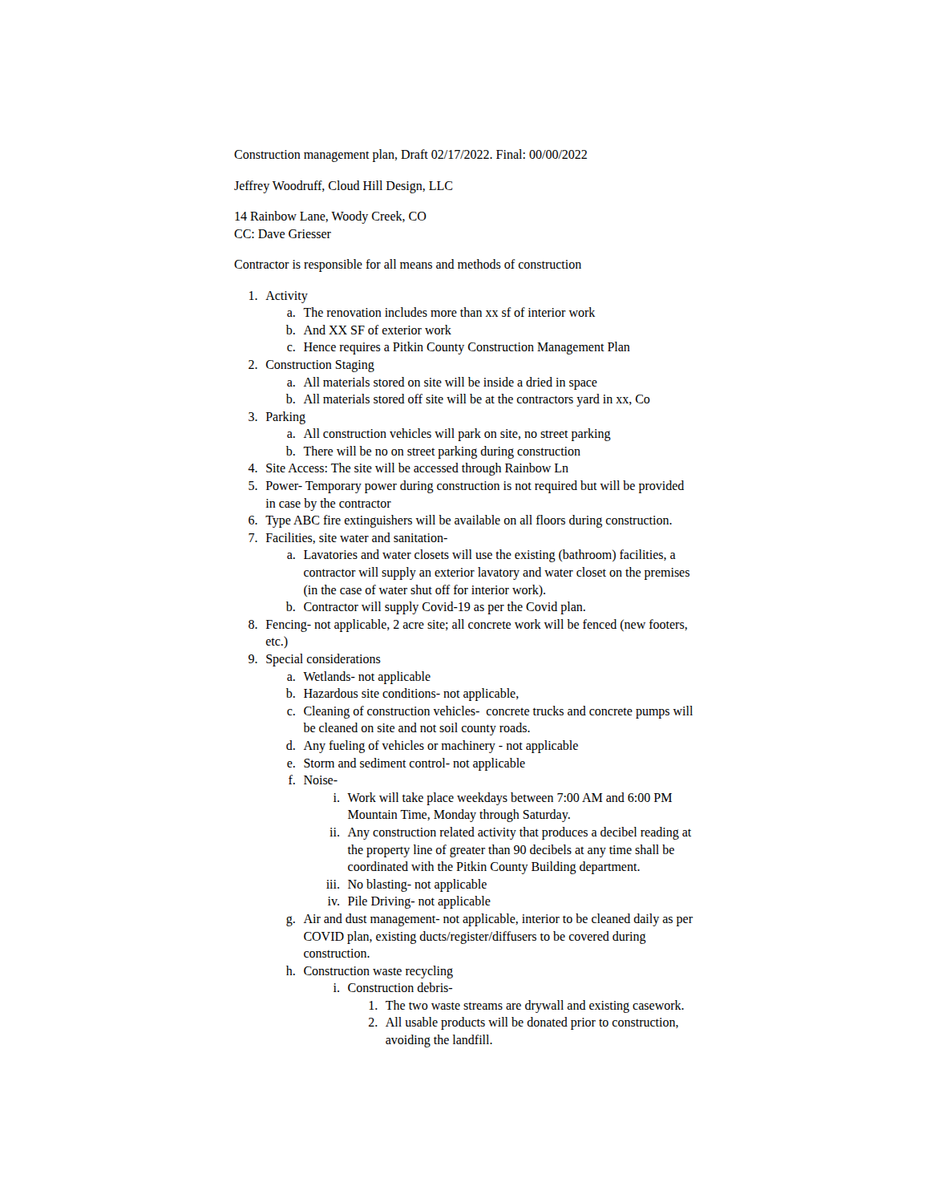Construction management plan, Draft 02/17/2022. Final: 00/00/2022
Jeffrey Woodruff, Cloud Hill Design, LLC
14 Rainbow Lane, Woody Creek, CO
CC: Dave Griesser
Contractor is responsible for all means and methods of construction
Activity
The renovation includes more than xx sf of interior work
And XX SF of exterior work
Hence requires a Pitkin County Construction Management Plan
Construction Staging
All materials stored on site will be inside a dried in space
All materials stored off site will be at the contractors yard in xx, Co
Parking
All construction vehicles will park on site, no street parking
There will be no on street parking during construction
Site Access: The site will be accessed through Rainbow Ln
Power- Temporary power during construction is not required but will be provided in case by the contractor
Type ABC fire extinguishers will be available on all floors during construction.
Facilities, site water and sanitation-
Lavatories and water closets will use the existing (bathroom) facilities, a contractor will supply an exterior lavatory and water closet on the premises (in the case of water shut off for interior work).
Contractor will supply Covid-19 as per the Covid plan.
Fencing- not applicable, 2 acre site; all concrete work will be fenced (new footers, etc.)
Special considerations
Wetlands- not applicable
Hazardous site conditions- not applicable,
Cleaning of construction vehicles- concrete trucks and concrete pumps will be cleaned on site and not soil county roads.
Any fueling of vehicles or machinery - not applicable
Storm and sediment control- not applicable
Noise-
Work will take place weekdays between 7:00 AM and 6:00 PM Mountain Time, Monday through Saturday.
Any construction related activity that produces a decibel reading at the property line of greater than 90 decibels at any time shall be coordinated with the Pitkin County Building department.
No blasting- not applicable
Pile Driving- not applicable
Air and dust management- not applicable, interior to be cleaned daily as per COVID plan, existing ducts/register/diffusers to be covered during construction.
Construction waste recycling
Construction debris-
The two waste streams are drywall and existing casework.
All usable products will be donated prior to construction, avoiding the landfill.